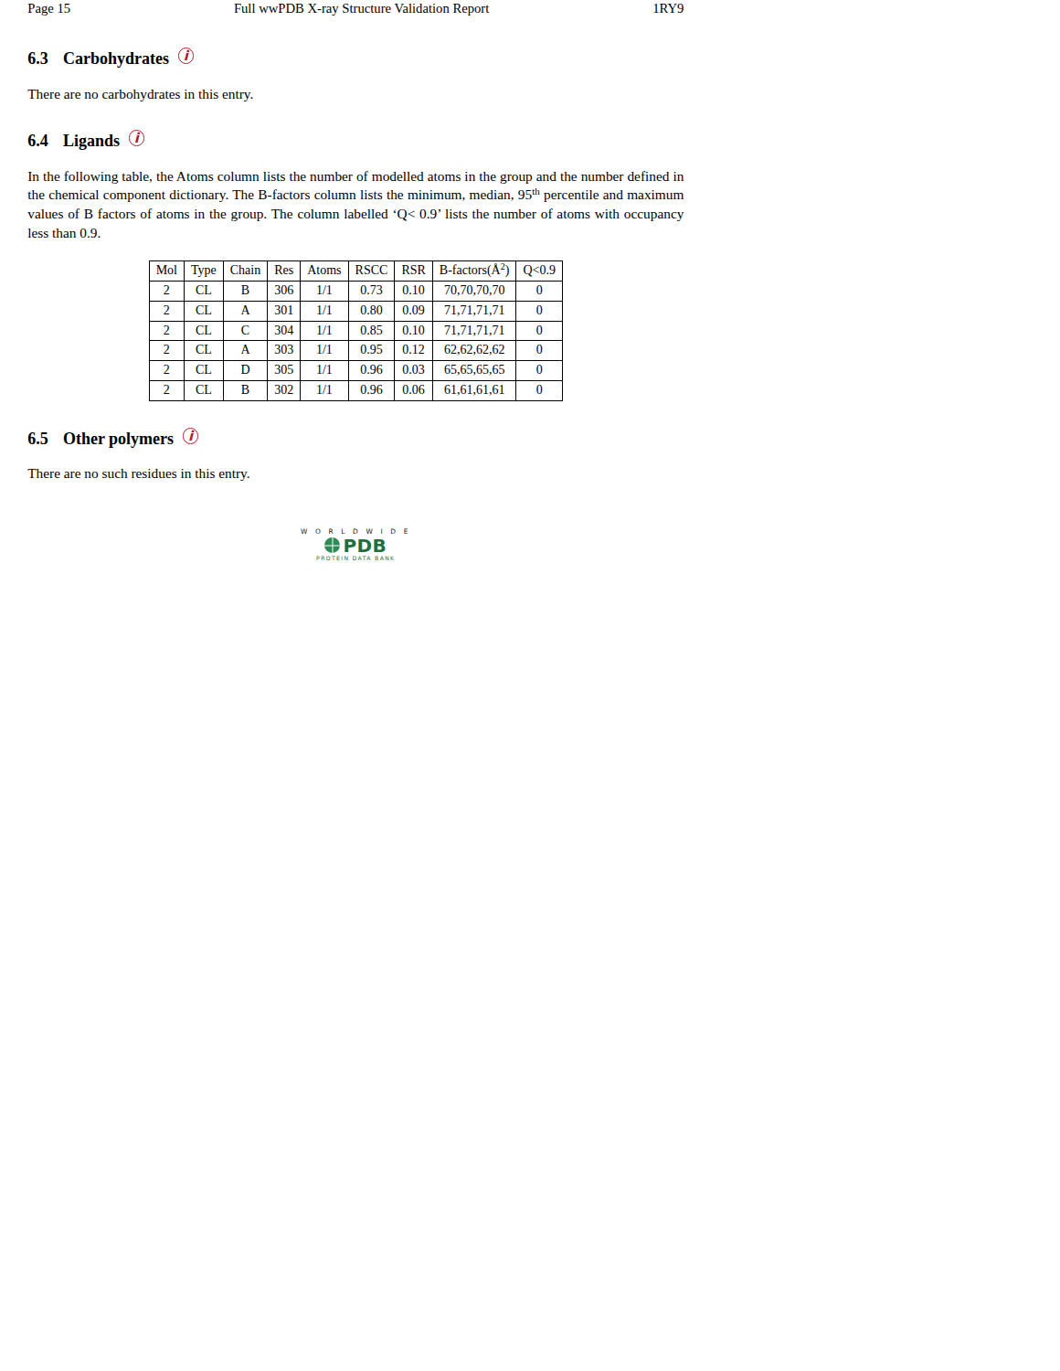Page 15
Full wwPDB X-ray Structure Validation Report
1RY9
6.3 Carbohydrates i
There are no carbohydrates in this entry.
6.4 Ligands i
In the following table, the Atoms column lists the number of modelled atoms in the group and the number defined in the chemical component dictionary. The B-factors column lists the minimum, median, 95th percentile and maximum values of B factors of atoms in the group. The column labelled ‘Q< 0.9’ lists the number of atoms with occupancy less than 0.9.
| Mol | Type | Chain | Res | Atoms | RSCC | RSR | B-factors(Å 2 ) | Q<0.9 |
| --- | --- | --- | --- | --- | --- | --- | --- | --- |
| 2 | CL | B | 306 | 1/1 | 0.73 | 0.10 | 70,70,70,70 | 0 |
| 2 | CL | A | 301 | 1/1 | 0.80 | 0.09 | 71,71,71,71 | 0 |
| 2 | CL | C | 304 | 1/1 | 0.85 | 0.10 | 71,71,71,71 | 0 |
| 2 | CL | A | 303 | 1/1 | 0.95 | 0.12 | 62,62,62,62 | 0 |
| 2 | CL | D | 305 | 1/1 | 0.96 | 0.03 | 65,65,65,65 | 0 |
| 2 | CL | B | 302 | 1/1 | 0.96 | 0.06 | 61,61,61,61 | 0 |
6.5 Other polymers i
There are no such residues in this entry.
W O R L D W I D E
PDB
PROTEIN DATA BANK